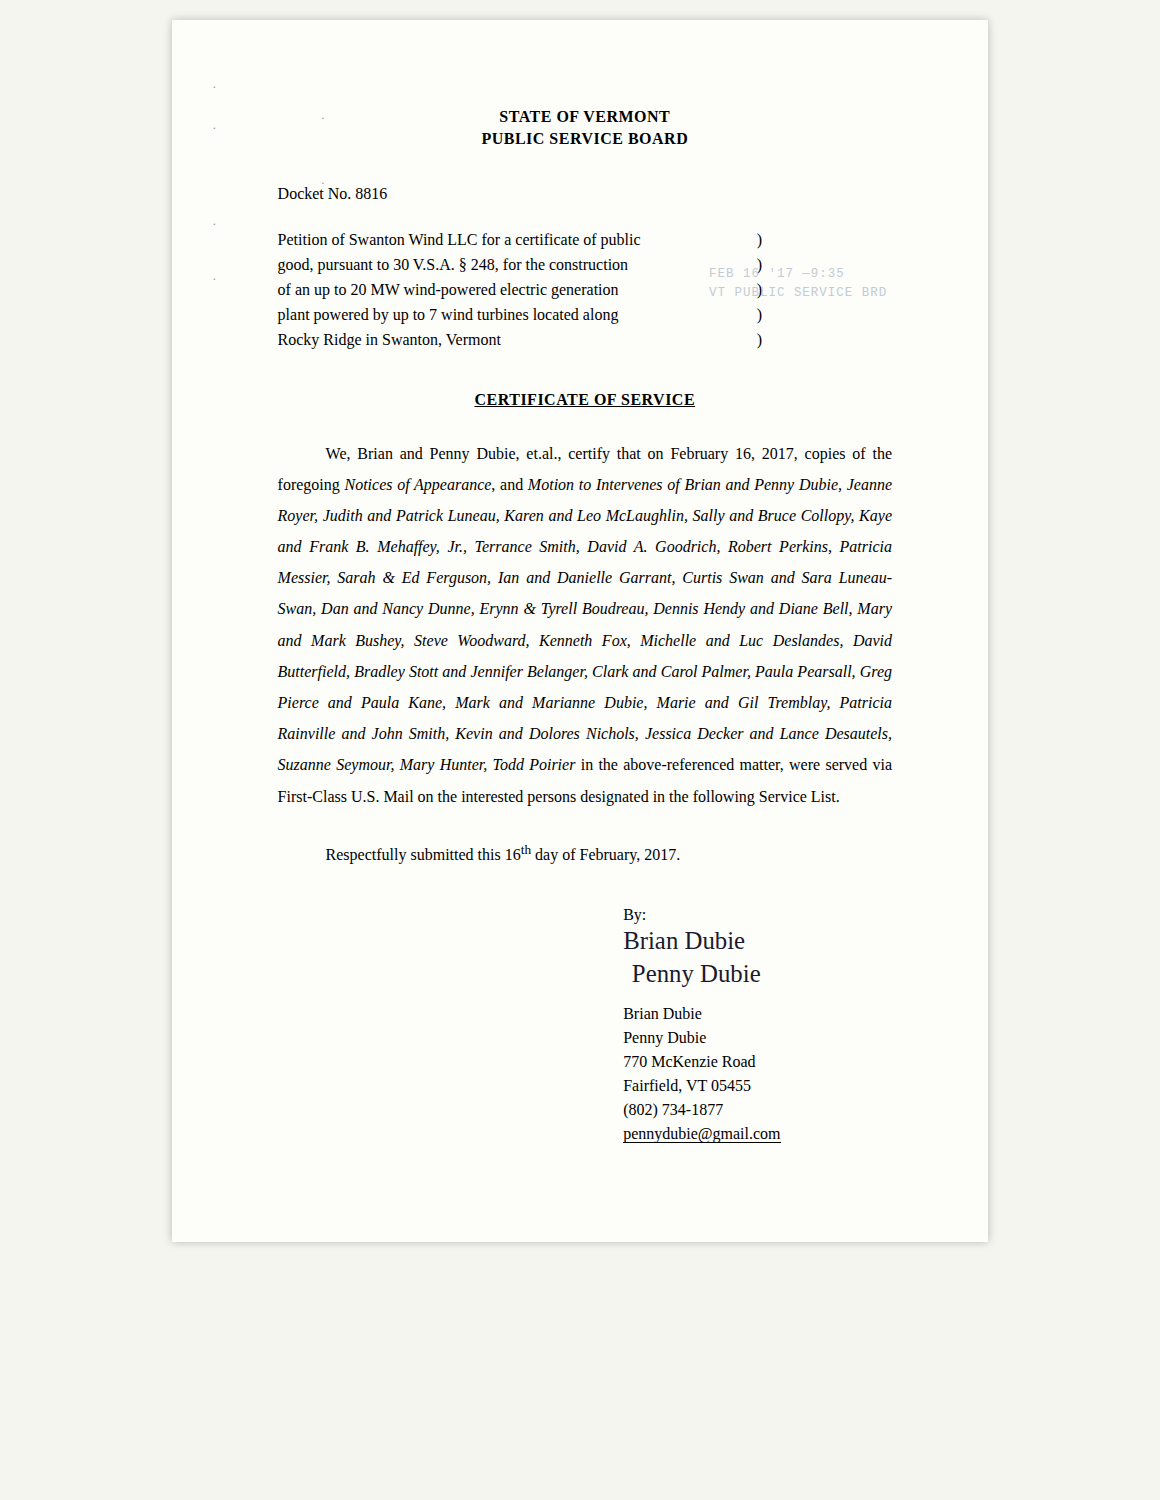· · · · · ·
STATE OF VERMONT
PUBLIC SERVICE BOARD
Docket No. 8816
FEB 16 '17 —9:35
VT PUBLIC SERVICE BRD
| Petition of Swanton Wind LLC for a certificate of public | ) |
| good, pursuant to 30 V.S.A. § 248, for the construction | ) |
| of an up to 20 MW wind-powered electric generation | ) |
| plant powered by up to 7 wind turbines located along | ) |
| Rocky Ridge in Swanton, Vermont | ) |
CERTIFICATE OF SERVICE
We, Brian and Penny Dubie, et.al., certify that on February 16, 2017, copies of the foregoing Notices of Appearance, and Motion to Intervenes of Brian and Penny Dubie, Jeanne Royer, Judith and Patrick Luneau, Karen and Leo McLaughlin, Sally and Bruce Collopy, Kaye and Frank B. Mehaffey, Jr., Terrance Smith, David A. Goodrich, Robert Perkins, Patricia Messier, Sarah & Ed Ferguson, Ian and Danielle Garrant, Curtis Swan and Sara Luneau-Swan, Dan and Nancy Dunne, Erynn & Tyrell Boudreau, Dennis Hendy and Diane Bell, Mary and Mark Bushey, Steve Woodward, Kenneth Fox, Michelle and Luc Deslandes, David Butterfield, Bradley Stott and Jennifer Belanger, Clark and Carol Palmer, Paula Pearsall, Greg Pierce and Paula Kane, Mark and Marianne Dubie, Marie and Gil Tremblay, Patricia Rainville and John Smith, Kevin and Dolores Nichols, Jessica Decker and Lance Desautels, Suzanne Seymour, Mary Hunter, Todd Poirier in the above-referenced matter, were served via First-Class U.S. Mail on the interested persons designated in the following Service List.
Respectfully submitted this 16th day of February, 2017.
By:
Brian Dubie
Penny Dubie
Brian Dubie
Penny Dubie
770 McKenzie Road
Fairfield, VT 05455
(802) 734-1877
pennydubie@gmail.com